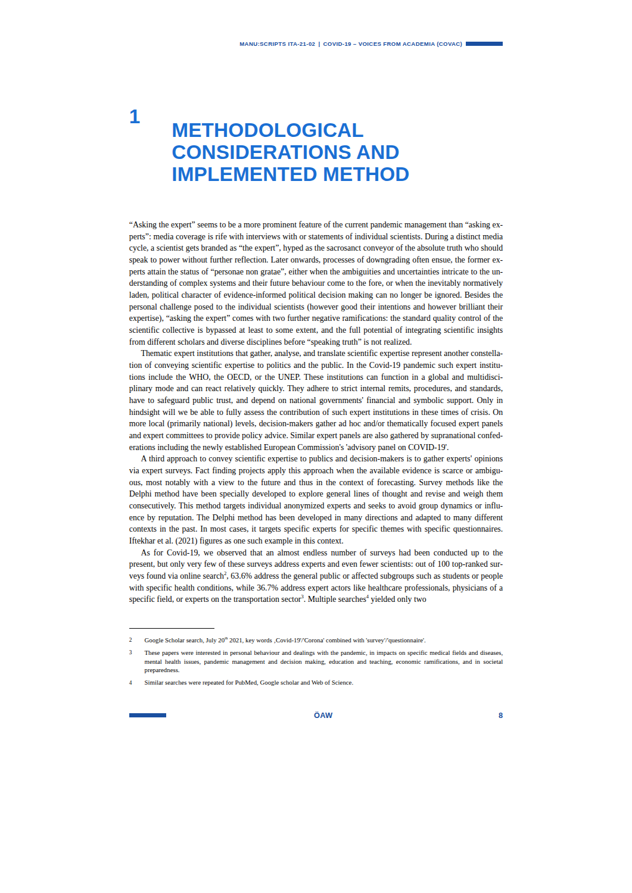MANU:SCRIPTS ITA-21-02 | COVID-19 – VOICES FROM ACADEMIA (COVAC)
1
Methodological considerations and implemented method
“Asking the expert” seems to be a more prominent feature of the current pandemic management than “asking experts”: media coverage is rife with interviews with or statements of individual scientists. During a distinct media cycle, a scientist gets branded as “the expert”, hyped as the sacrosanct conveyor of the absolute truth who should speak to power without further reflection. Later onwards, processes of downgrading often ensue, the former experts attain the status of “personae non gratae”, either when the ambiguities and uncertainties intricate to the understanding of complex systems and their future behaviour come to the fore, or when the inevitably normatively laden, political character of evidence-informed political decision making can no longer be ignored. Besides the personal challenge posed to the individual scientists (however good their intentions and however brilliant their expertise), “asking the expert” comes with two further negative ramifications: the standard quality control of the scientific collective is bypassed at least to some extent, and the full potential of integrating scientific insights from different scholars and diverse disciplines before “speaking truth” is not realized.
Thematic expert institutions that gather, analyse, and translate scientific expertise represent another constellation of conveying scientific expertise to politics and the public. In the Covid-19 pandemic such expert institutions include the WHO, the OECD, or the UNEP. These institutions can function in a global and multidisciplinary mode and can react relatively quickly. They adhere to strict internal remits, procedures, and standards, have to safeguard public trust, and depend on national governments' financial and symbolic support. Only in hindsight will we be able to fully assess the contribution of such expert institutions in these times of crisis. On more local (primarily national) levels, decision-makers gather ad hoc and/or thematically focused expert panels and expert committees to provide policy advice. Similar expert panels are also gathered by supranational confederations including the newly established European Commission's 'advisory panel on COVID-19'.
A third approach to convey scientific expertise to publics and decision-makers is to gather experts' opinions via expert surveys. Fact finding projects apply this approach when the available evidence is scarce or ambiguous, most notably with a view to the future and thus in the context of forecasting. Survey methods like the Delphi method have been specially developed to explore general lines of thought and revise and weigh them consecutively. This method targets individual anonymized experts and seeks to avoid group dynamics or influence by reputation. The Delphi method has been developed in many directions and adapted to many different contexts in the past. In most cases, it targets specific experts for specific themes with specific questionnaires. Iftekhar et al. (2021) figures as one such example in this context.
As for Covid-19, we observed that an almost endless number of surveys had been conducted up to the present, but only very few of these surveys address experts and even fewer scientists: out of 100 top-ranked surveys found via online search2, 63.6% address the general public or affected subgroups such as students or people with specific health conditions, while 36.7% address expert actors like healthcare professionals, physicians of a specific field, or experts on the transportation sector3. Multiple searches4 yielded only two
2
Google Scholar search, July 20th 2021, key words ‚Covid-19'/'Corona' combined with 'survey'/'questionnaire'.
3
These papers were interested in personal behaviour and dealings with the pandemic, in impacts on specific medical fields and diseases, mental health issues, pandemic management and decision making, education and teaching, economic ramifications, and in societal preparedness.
4
Similar searches were repeated for PubMed, Google scholar and Web of Science.
ÖAW 8